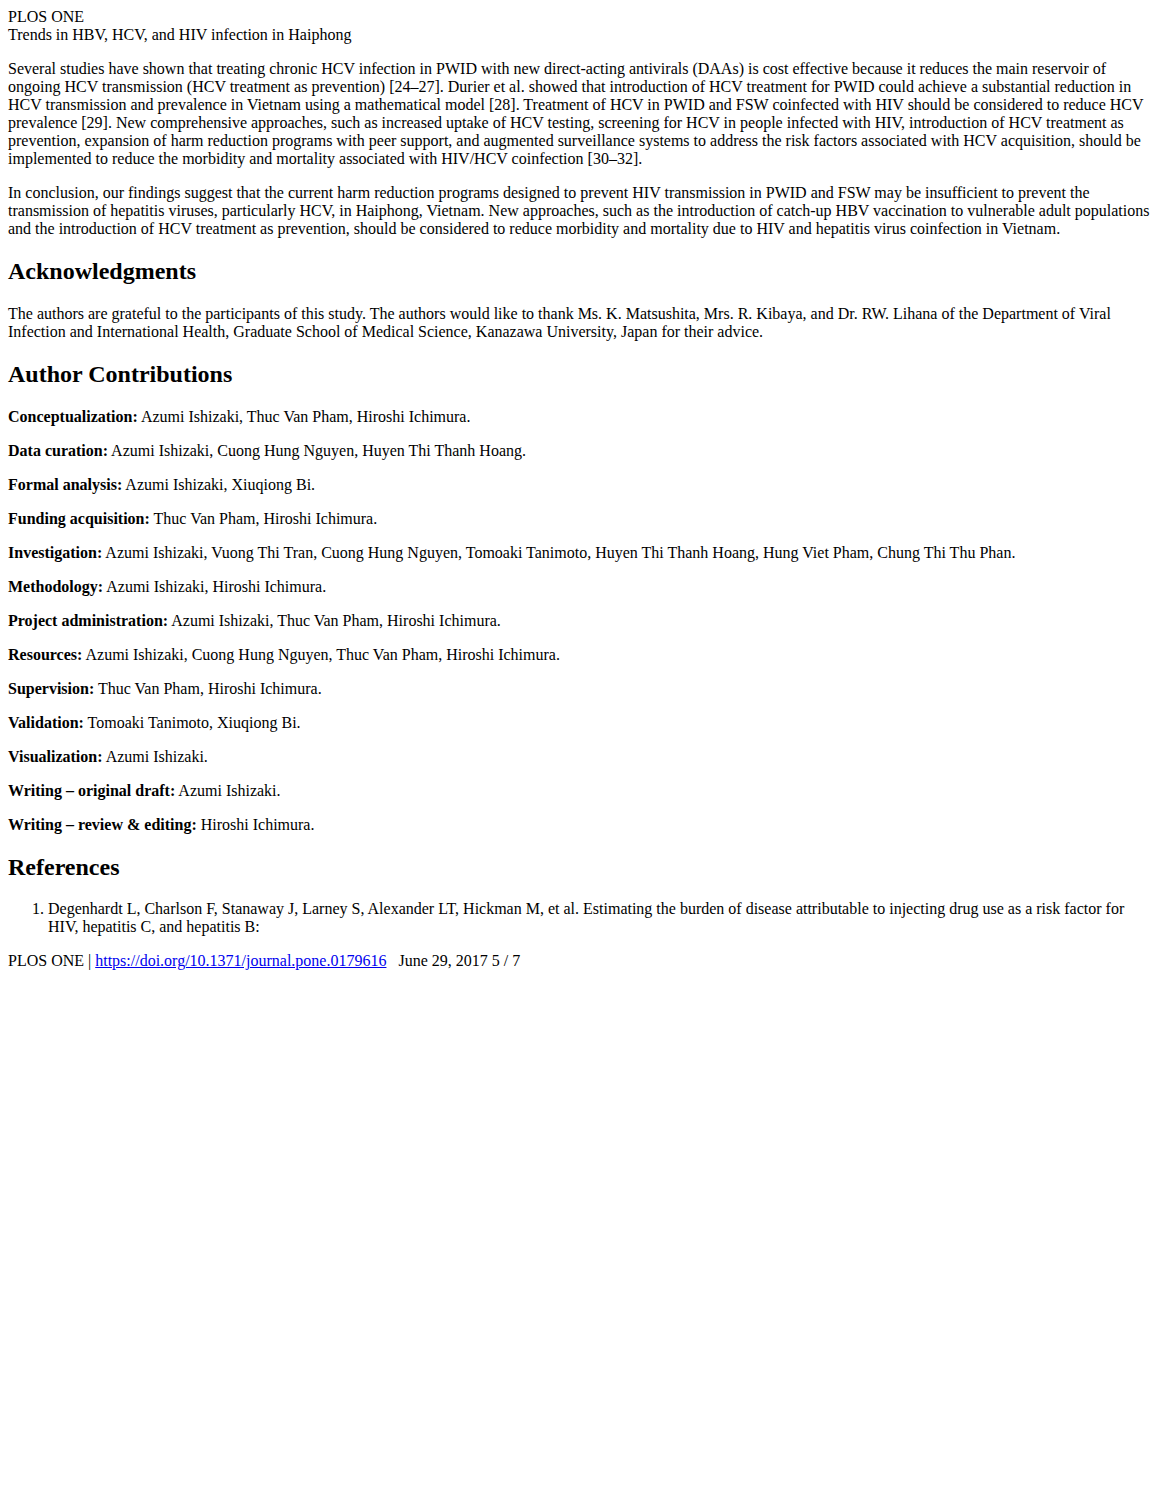PLOS ONE
Trends in HBV, HCV, and HIV infection in Haiphong
Several studies have shown that treating chronic HCV infection in PWID with new direct-acting antivirals (DAAs) is cost effective because it reduces the main reservoir of ongoing HCV transmission (HCV treatment as prevention) [24–27]. Durier et al. showed that introduction of HCV treatment for PWID could achieve a substantial reduction in HCV transmission and prevalence in Vietnam using a mathematical model [28]. Treatment of HCV in PWID and FSW coinfected with HIV should be considered to reduce HCV prevalence [29]. New comprehensive approaches, such as increased uptake of HCV testing, screening for HCV in people infected with HIV, introduction of HCV treatment as prevention, expansion of harm reduction programs with peer support, and augmented surveillance systems to address the risk factors associated with HCV acquisition, should be implemented to reduce the morbidity and mortality associated with HIV/HCV coinfection [30–32].
In conclusion, our findings suggest that the current harm reduction programs designed to prevent HIV transmission in PWID and FSW may be insufficient to prevent the transmission of hepatitis viruses, particularly HCV, in Haiphong, Vietnam. New approaches, such as the introduction of catch-up HBV vaccination to vulnerable adult populations and the introduction of HCV treatment as prevention, should be considered to reduce morbidity and mortality due to HIV and hepatitis virus coinfection in Vietnam.
Acknowledgments
The authors are grateful to the participants of this study. The authors would like to thank Ms. K. Matsushita, Mrs. R. Kibaya, and Dr. RW. Lihana of the Department of Viral Infection and International Health, Graduate School of Medical Science, Kanazawa University, Japan for their advice.
Author Contributions
Conceptualization: Azumi Ishizaki, Thuc Van Pham, Hiroshi Ichimura.
Data curation: Azumi Ishizaki, Cuong Hung Nguyen, Huyen Thi Thanh Hoang.
Formal analysis: Azumi Ishizaki, Xiuqiong Bi.
Funding acquisition: Thuc Van Pham, Hiroshi Ichimura.
Investigation: Azumi Ishizaki, Vuong Thi Tran, Cuong Hung Nguyen, Tomoaki Tanimoto, Huyen Thi Thanh Hoang, Hung Viet Pham, Chung Thi Thu Phan.
Methodology: Azumi Ishizaki, Hiroshi Ichimura.
Project administration: Azumi Ishizaki, Thuc Van Pham, Hiroshi Ichimura.
Resources: Azumi Ishizaki, Cuong Hung Nguyen, Thuc Van Pham, Hiroshi Ichimura.
Supervision: Thuc Van Pham, Hiroshi Ichimura.
Validation: Tomoaki Tanimoto, Xiuqiong Bi.
Visualization: Azumi Ishizaki.
Writing – original draft: Azumi Ishizaki.
Writing – review & editing: Hiroshi Ichimura.
References
Degenhardt L, Charlson F, Stanaway J, Larney S, Alexander LT, Hickman M, et al. Estimating the burden of disease attributable to injecting drug use as a risk factor for HIV, hepatitis C, and hepatitis B:
PLOS ONE | https://doi.org/10.1371/journal.pone.0179616 June 29, 2017 5 / 7